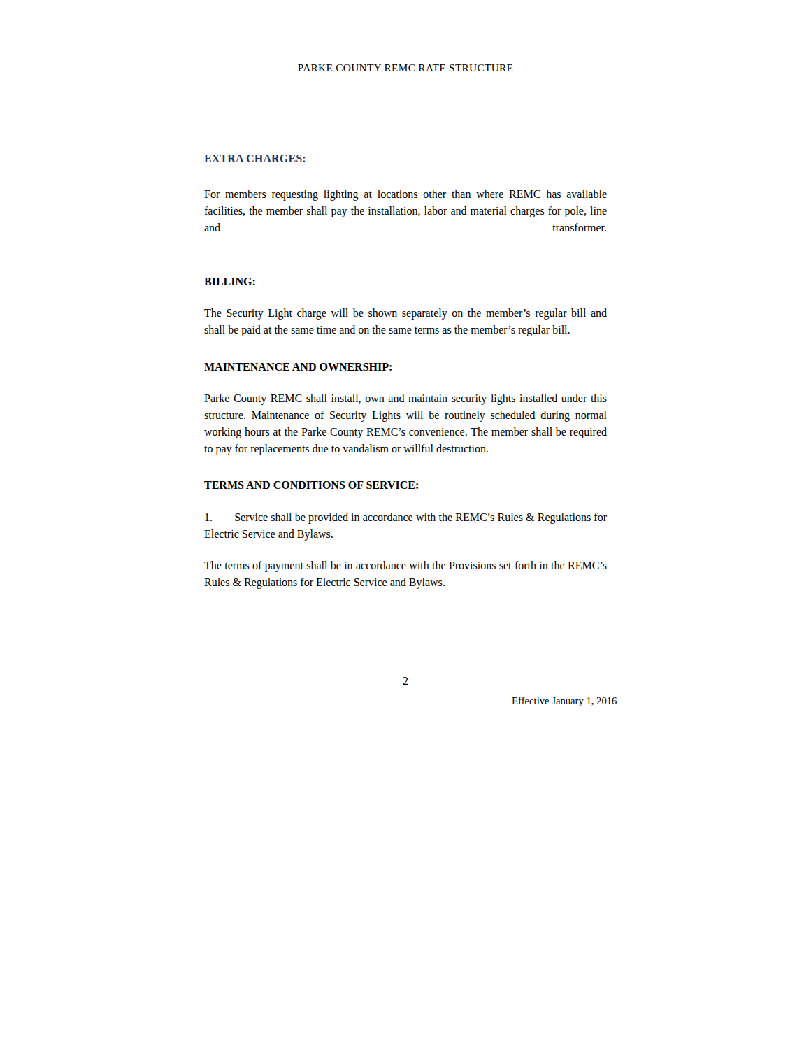PARKE COUNTY REMC RATE STRUCTURE
EXTRA CHARGES:
For members requesting lighting at locations other than where REMC has available facilities, the member shall pay the installation, labor and material charges for pole, line and transformer.
BILLING:
The Security Light charge will be shown separately on the member’s regular bill and shall be paid at the same time and on the same terms as the member’s regular bill.
MAINTENANCE AND OWNERSHIP:
Parke County REMC shall install, own and maintain security lights installed under this structure. Maintenance of Security Lights will be routinely scheduled during normal working hours at the Parke County REMC’s convenience. The member shall be required to pay for replacements due to vandalism or willful destruction.
TERMS AND CONDITIONS OF SERVICE:
1. Service shall be provided in accordance with the REMC’s Rules & Regulations for Electric Service and Bylaws.
The terms of payment shall be in accordance with the Provisions set forth in the REMC’s Rules & Regulations for Electric Service and Bylaws.
2
Effective January 1, 2016